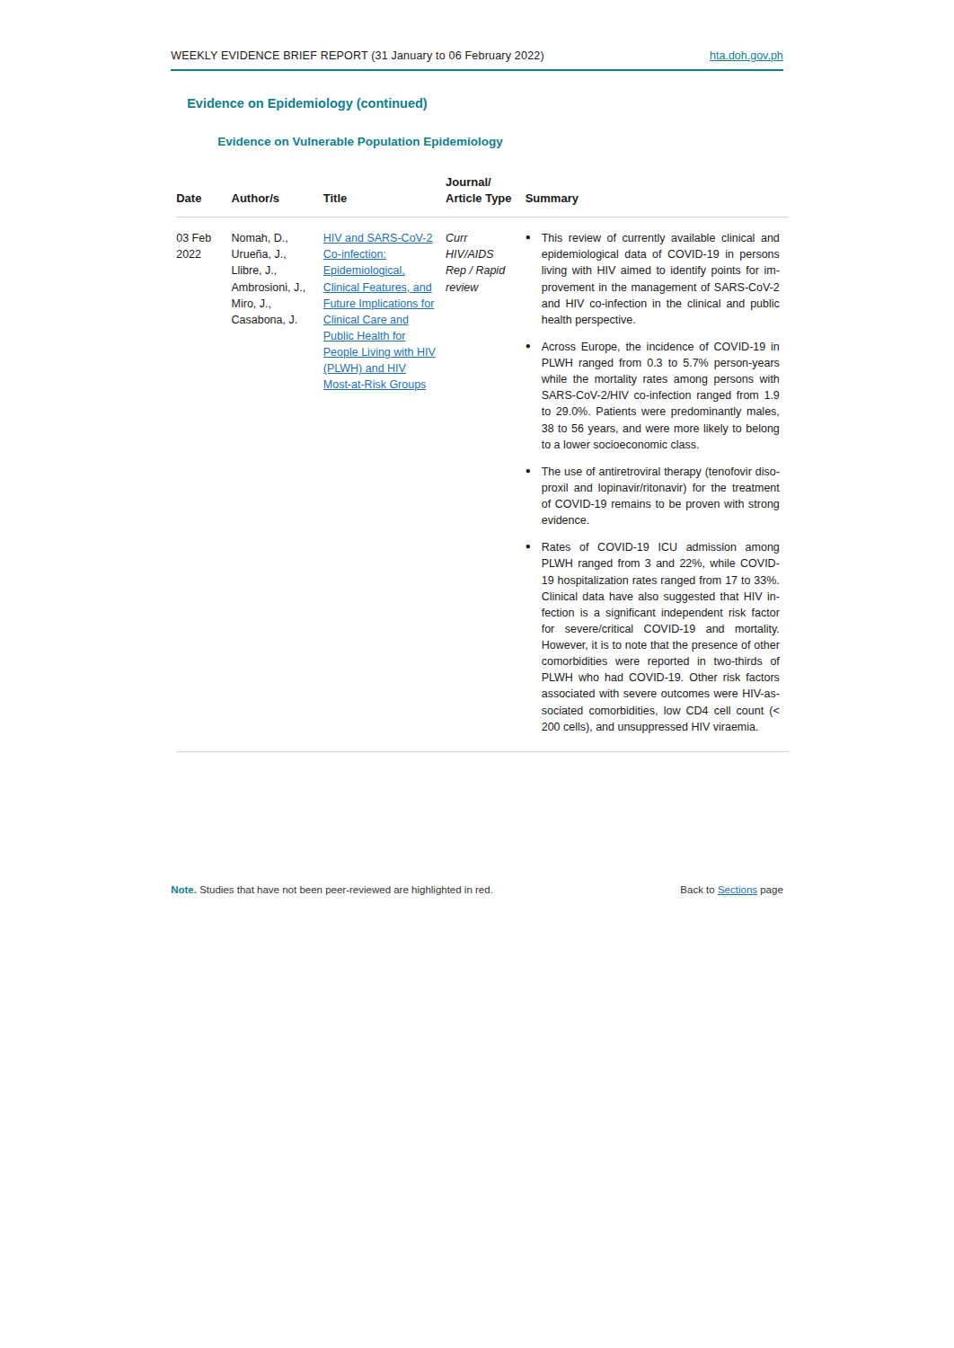WEEKLY EVIDENCE BRIEF REPORT (31 January to 06 February 2022)
hta.doh.gov.ph
Evidence on Epidemiology (continued)
Evidence on Vulnerable Population Epidemiology
| Date | Author/s | Title | Journal/ Article Type | Summary |
| --- | --- | --- | --- | --- |
| 03 Feb 2022 | Nomah, D., Urueña, J., Llibre, J., Ambrosioni, J., Miro, J., Casabona, J. | HIV and SARS-CoV-2 Co-infection: Epidemiological, Clinical Features, and Future Implications for Clinical Care and Public Health for People Living with HIV (PLWH) and HIV Most-at-Risk Groups | Curr HIV/AIDS Rep / Rapid review | This review of currently available clinical and epidemiological data of COVID-19 in persons living with HIV aimed to identify points for improvement in the management of SARS-CoV-2 and HIV co-infection in the clinical and public health perspective. Across Europe, the incidence of COVID-19 in PLWH ranged from 0.3 to 5.7% person-years while the mortality rates among persons with SARS-CoV-2/HIV co-infection ranged from 1.9 to 29.0%. Patients were predominantly males, 38 to 56 years, and were more likely to belong to a lower socioeconomic class. The use of antiretroviral therapy (tenofovir disoproxil and lopinavir/ritonavir) for the treatment of COVID-19 remains to be proven with strong evidence. Rates of COVID-19 ICU admission among PLWH ranged from 3 and 22%, while COVID-19 hospitalization rates ranged from 17 to 33%. Clinical data have also suggested that HIV infection is a significant independent risk factor for severe/critical COVID-19 and mortality. However, it is to note that the presence of other comorbidities were reported in two-thirds of PLWH who had COVID-19. Other risk factors associated with severe outcomes were HIV-associated comorbidities, low CD4 cell count (< 200 cells), and unsuppressed HIV viraemia. |
Note. Studies that have not been peer-reviewed are highlighted in red.
Back to Sections page